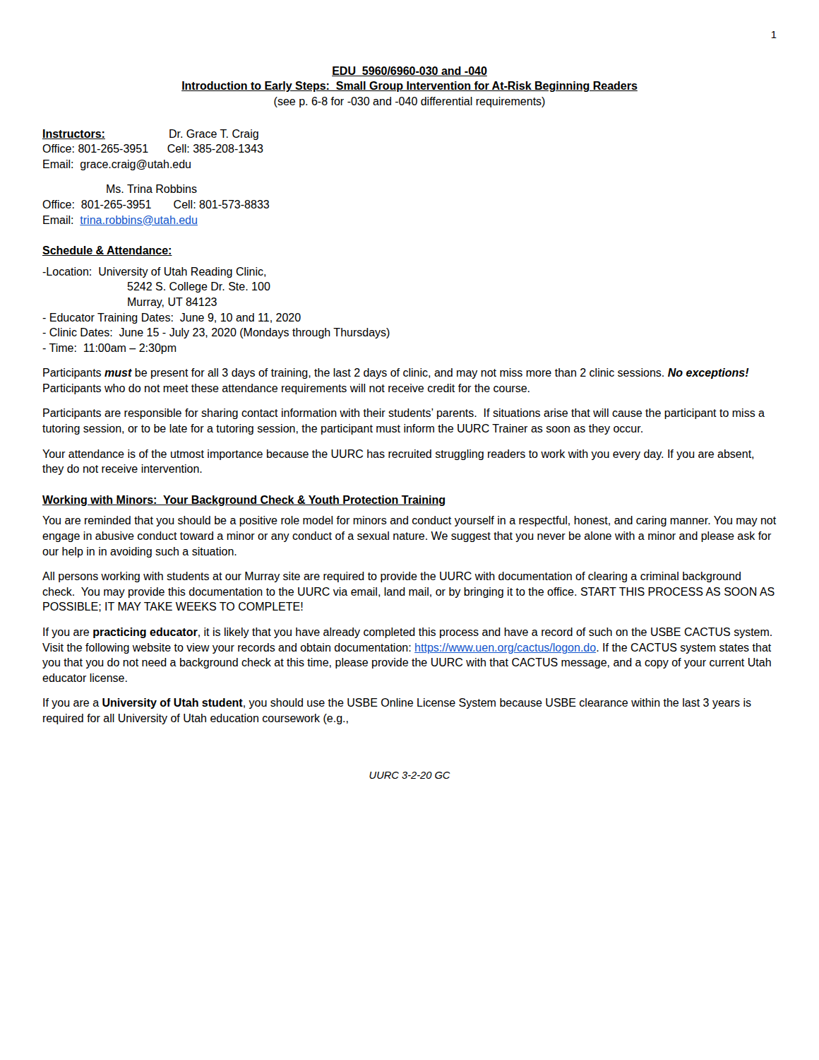1
EDU 5960/6960-030 and -040
Introduction to Early Steps: Small Group Intervention for At-Risk Beginning Readers
(see p. 6-8 for -030 and -040 differential requirements)
Instructors: Dr. Grace T. Craig
Office: 801-265-3951 Cell: 385-208-1343
Email: grace.craig@utah.edu
Ms. Trina Robbins
Office: 801-265-3951 Cell: 801-573-8833
Email: trina.robbins@utah.edu
Schedule & Attendance:
-Location: University of Utah Reading Clinic,
5242 S. College Dr. Ste. 100
Murray, UT 84123
- Educator Training Dates: June 9, 10 and 11, 2020
- Clinic Dates: June 15 - July 23, 2020 (Mondays through Thursdays)
- Time: 11:00am – 2:30pm
Participants must be present for all 3 days of training, the last 2 days of clinic, and may not miss more than 2 clinic sessions. No exceptions! Participants who do not meet these attendance requirements will not receive credit for the course.
Participants are responsible for sharing contact information with their students’ parents. If situations arise that will cause the participant to miss a tutoring session, or to be late for a tutoring session, the participant must inform the UURC Trainer as soon as they occur.
Your attendance is of the utmost importance because the UURC has recruited struggling readers to work with you every day. If you are absent, they do not receive intervention.
Working with Minors: Your Background Check & Youth Protection Training
You are reminded that you should be a positive role model for minors and conduct yourself in a respectful, honest, and caring manner. You may not engage in abusive conduct toward a minor or any conduct of a sexual nature. We suggest that you never be alone with a minor and please ask for our help in in avoiding such a situation.
All persons working with students at our Murray site are required to provide the UURC with documentation of clearing a criminal background check. You may provide this documentation to the UURC via email, land mail, or by bringing it to the office. START THIS PROCESS AS SOON AS POSSIBLE; IT MAY TAKE WEEKS TO COMPLETE!
If you are practicing educator, it is likely that you have already completed this process and have a record of such on the USBE CACTUS system. Visit the following website to view your records and obtain documentation: https://www.uen.org/cactus/logon.do. If the CACTUS system states that you that you do not need a background check at this time, please provide the UURC with that CACTUS message, and a copy of your current Utah educator license.
If you are a University of Utah student, you should use the USBE Online License System because USBE clearance within the last 3 years is required for all University of Utah education coursework (e.g.,
UURC 3-2-20 GC